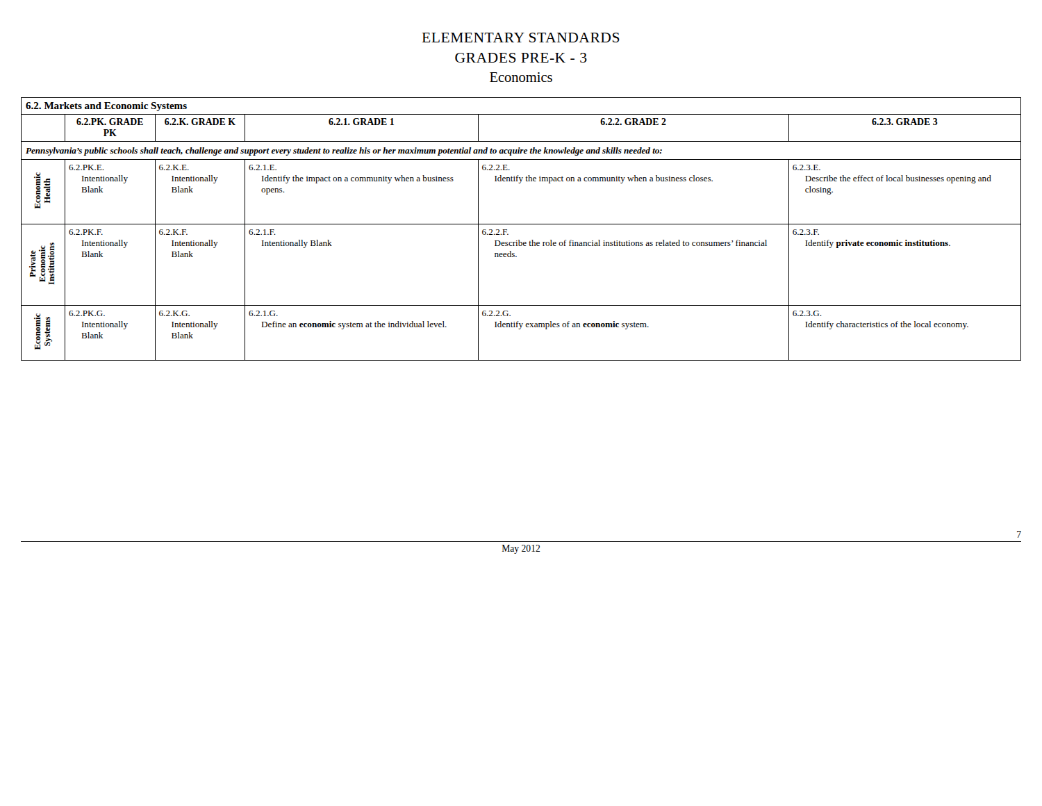ELEMENTARY STANDARDS
GRADES PRE-K - 3
Economics
| 6.2. Markets and Economic Systems |
| | 6.2.PK. GRADE PK | 6.2.K. GRADE K | 6.2.1. GRADE 1 | 6.2.2. GRADE 2 | 6.2.3. GRADE 3 |
| Pennsylvania’s public schools shall teach, challenge and support every student to realize his or her maximum potential and to acquire the knowledge and skills needed to: |
| Economic Health | 6.2.PK.E. Intentionally Blank | 6.2.K.E. Intentionally Blank | 6.2.1.E. Identify the impact on a community when a business opens. | 6.2.2.E. Identify the impact on a community when a business closes. | 6.2.3.E. Describe the effect of local businesses opening and closing. |
| Private Economic Institutions | 6.2.PK.F. Intentionally Blank | 6.2.K.F. Intentionally Blank | 6.2.1.F. Intentionally Blank | 6.2.2.F. Describe the role of financial institutions as related to consumers’ financial needs. | 6.2.3.F. Identify private economic institutions . |
| Economic Systems | 6.2.PK.G. Intentionally Blank | 6.2.K.G. Intentionally Blank | 6.2.1.G. Define an economic system at the individual level. | 6.2.2.G. Identify examples of an economic system. | 6.2.3.G. Identify characteristics of the local economy. |
7
May 2012